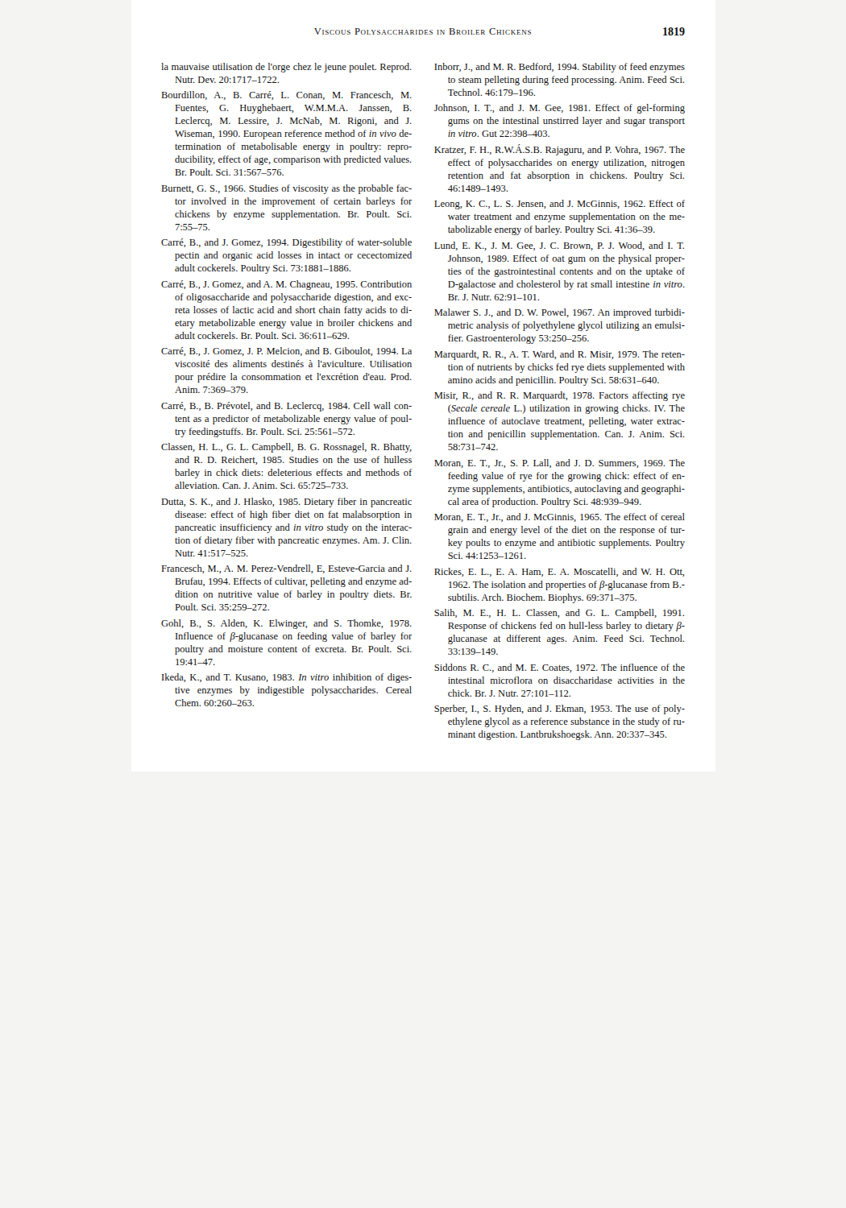Viscous Polysaccharides in Broiler Chickens 1819
la mauvaise utilisation de l'orge chez le jeune poulet. Reprod. Nutr. Dev. 20:1717–1722.
Bourdillon, A., B. Carré, L. Conan, M. Francesch, M. Fuentes, G. Huyghebaert, W.M.M.A. Janssen, B. Leclercq, M. Lessire, J. McNab, M. Rigoni, and J. Wiseman, 1990. European reference method of in vivo determination of metabolisable energy in poultry: reproducibility, effect of age, comparison with predicted values. Br. Poult. Sci. 31:567–576.
Burnett, G. S., 1966. Studies of viscosity as the probable factor involved in the improvement of certain barleys for chickens by enzyme supplementation. Br. Poult. Sci. 7:55–75.
Carré, B., and J. Gomez, 1994. Digestibility of water-soluble pectin and organic acid losses in intact or cecectomized adult cockerels. Poultry Sci. 73:1881–1886.
Carré, B., J. Gomez, and A. M. Chagneau, 1995. Contribution of oligosaccharide and polysaccharide digestion, and excreta losses of lactic acid and short chain fatty acids to dietary metabolizable energy value in broiler chickens and adult cockerels. Br. Poult. Sci. 36:611–629.
Carré, B., J. Gomez, J. P. Melcion, and B. Giboulot, 1994. La viscosité des aliments destinés à l'aviculture. Utilisation pour prédire la consommation et l'excrétion d'eau. Prod. Anim. 7:369–379.
Carré, B., B. Prévotel, and B. Leclercq, 1984. Cell wall content as a predictor of metabolizable energy value of poultry feedingstuffs. Br. Poult. Sci. 25:561–572.
Classen, H. L., G. L. Campbell, B. G. Rossnagel, R. Bhatty, and R. D. Reichert, 1985. Studies on the use of hulless barley in chick diets: deleterious effects and methods of alleviation. Can. J. Anim. Sci. 65:725–733.
Dutta, S. K., and J. Hlasko, 1985. Dietary fiber in pancreatic disease: effect of high fiber diet on fat malabsorption in pancreatic insufficiency and in vitro study on the interaction of dietary fiber with pancreatic enzymes. Am. J. Clin. Nutr. 41:517–525.
Francesch, M., A. M. Perez-Vendrell, E, Esteve-Garcia and J. Brufau, 1994. Effects of cultivar, pelleting and enzyme addition on nutritive value of barley in poultry diets. Br. Poult. Sci. 35:259–272.
Gohl, B., S. Alden, K. Elwinger, and S. Thomke, 1978. Influence of β-glucanase on feeding value of barley for poultry and moisture content of excreta. Br. Poult. Sci. 19:41–47.
Ikeda, K., and T. Kusano, 1983. In vitro inhibition of digestive enzymes by indigestible polysaccharides. Cereal Chem. 60:260–263.
Inborr, J., and M. R. Bedford, 1994. Stability of feed enzymes to steam pelleting during feed processing. Anim. Feed Sci. Technol. 46:179–196.
Johnson, I. T., and J. M. Gee, 1981. Effect of gel-forming gums on the intestinal unstirred layer and sugar transport in vitro. Gut 22:398–403.
Kratzer, F. H., R.W.Á.S.B. Rajaguru, and P. Vohra, 1967. The effect of polysaccharides on energy utilization, nitrogen retention and fat absorption in chickens. Poultry Sci. 46:1489–1493.
Leong, K. C., L. S. Jensen, and J. McGinnis, 1962. Effect of water treatment and enzyme supplementation on the metabolizable energy of barley. Poultry Sci. 41:36–39.
Lund, E. K., J. M. Gee, J. C. Brown, P. J. Wood, and I. T. Johnson, 1989. Effect of oat gum on the physical properties of the gastrointestinal contents and on the uptake of D-galactose and cholesterol by rat small intestine in vitro. Br. J. Nutr. 62:91–101.
Malawer S. J., and D. W. Powel, 1967. An improved turbidimetric analysis of polyethylene glycol utilizing an emulsifier. Gastroenterology 53:250–256.
Marquardt, R. R., A. T. Ward, and R. Misir, 1979. The retention of nutrients by chicks fed rye diets supplemented with amino acids and penicillin. Poultry Sci. 58:631–640.
Misir, R., and R. R. Marquardt, 1978. Factors affecting rye (Secale cereale L.) utilization in growing chicks. IV. The influence of autoclave treatment, pelleting, water extraction and penicillin supplementation. Can. J. Anim. Sci. 58:731–742.
Moran, E. T., Jr., S. P. Lall, and J. D. Summers, 1969. The feeding value of rye for the growing chick: effect of enzyme supplements, antibiotics, autoclaving and geographical area of production. Poultry Sci. 48:939–949.
Moran, E. T., Jr., and J. McGinnis, 1965. The effect of cereal grain and energy level of the diet on the response of turkey poults to enzyme and antibiotic supplements. Poultry Sci. 44:1253–1261.
Rickes, E. L., E. A. Ham, E. A. Moscatelli, and W. H. Ott, 1962. The isolation and properties of β-glucanase from B.-subtilis. Arch. Biochem. Biophys. 69:371–375.
Salih, M. E., H. L. Classen, and G. L. Campbell, 1991. Response of chickens fed on hull-less barley to dietary β-glucanase at different ages. Anim. Feed Sci. Technol. 33:139–149.
Siddons R. C., and M. E. Coates, 1972. The influence of the intestinal microflora on disaccharidase activities in the chick. Br. J. Nutr. 27:101–112.
Sperber, I., S. Hyden, and J. Ekman, 1953. The use of polyethylene glycol as a reference substance in the study of ruminant digestion. Lantbrukshoegsk. Ann. 20:337–345.